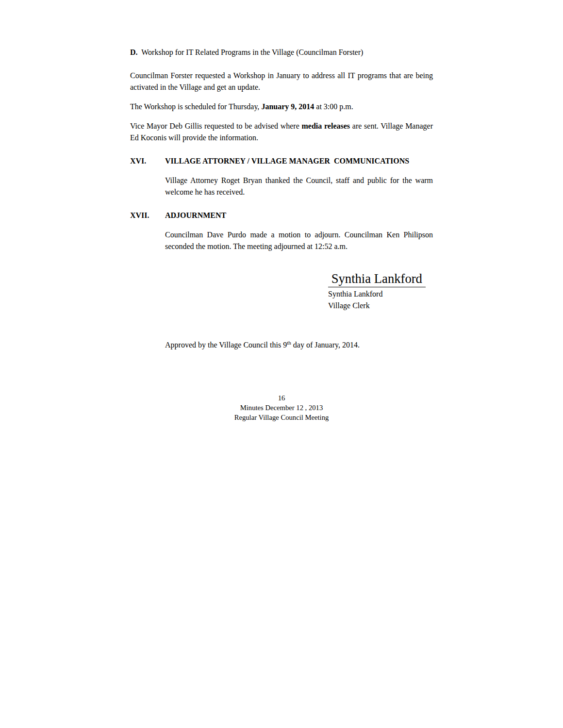D. Workshop for IT Related Programs in the Village (Councilman Forster)
Councilman Forster requested a Workshop in January to address all IT programs that are being activated in the Village and get an update.
The Workshop is scheduled for Thursday, January 9, 2014 at 3:00 p.m.
Vice Mayor Deb Gillis requested to be advised where media releases are sent. Village Manager Ed Koconis will provide the information.
XVI.
Village Attorney / Village Manager Communications
Village Attorney Roget Bryan thanked the Council, staff and public for the warm welcome he has received.
XVII.
Adjournment
Councilman Dave Purdo made a motion to adjourn. Councilman Ken Philipson seconded the motion. The meeting adjourned at 12:52 a.m.
Synthia Lankford
Synthia Lankford
Village Clerk
Approved by the Village Council this 9th day of January, 2014.
16
Minutes December 12 , 2013
Regular Village Council Meeting